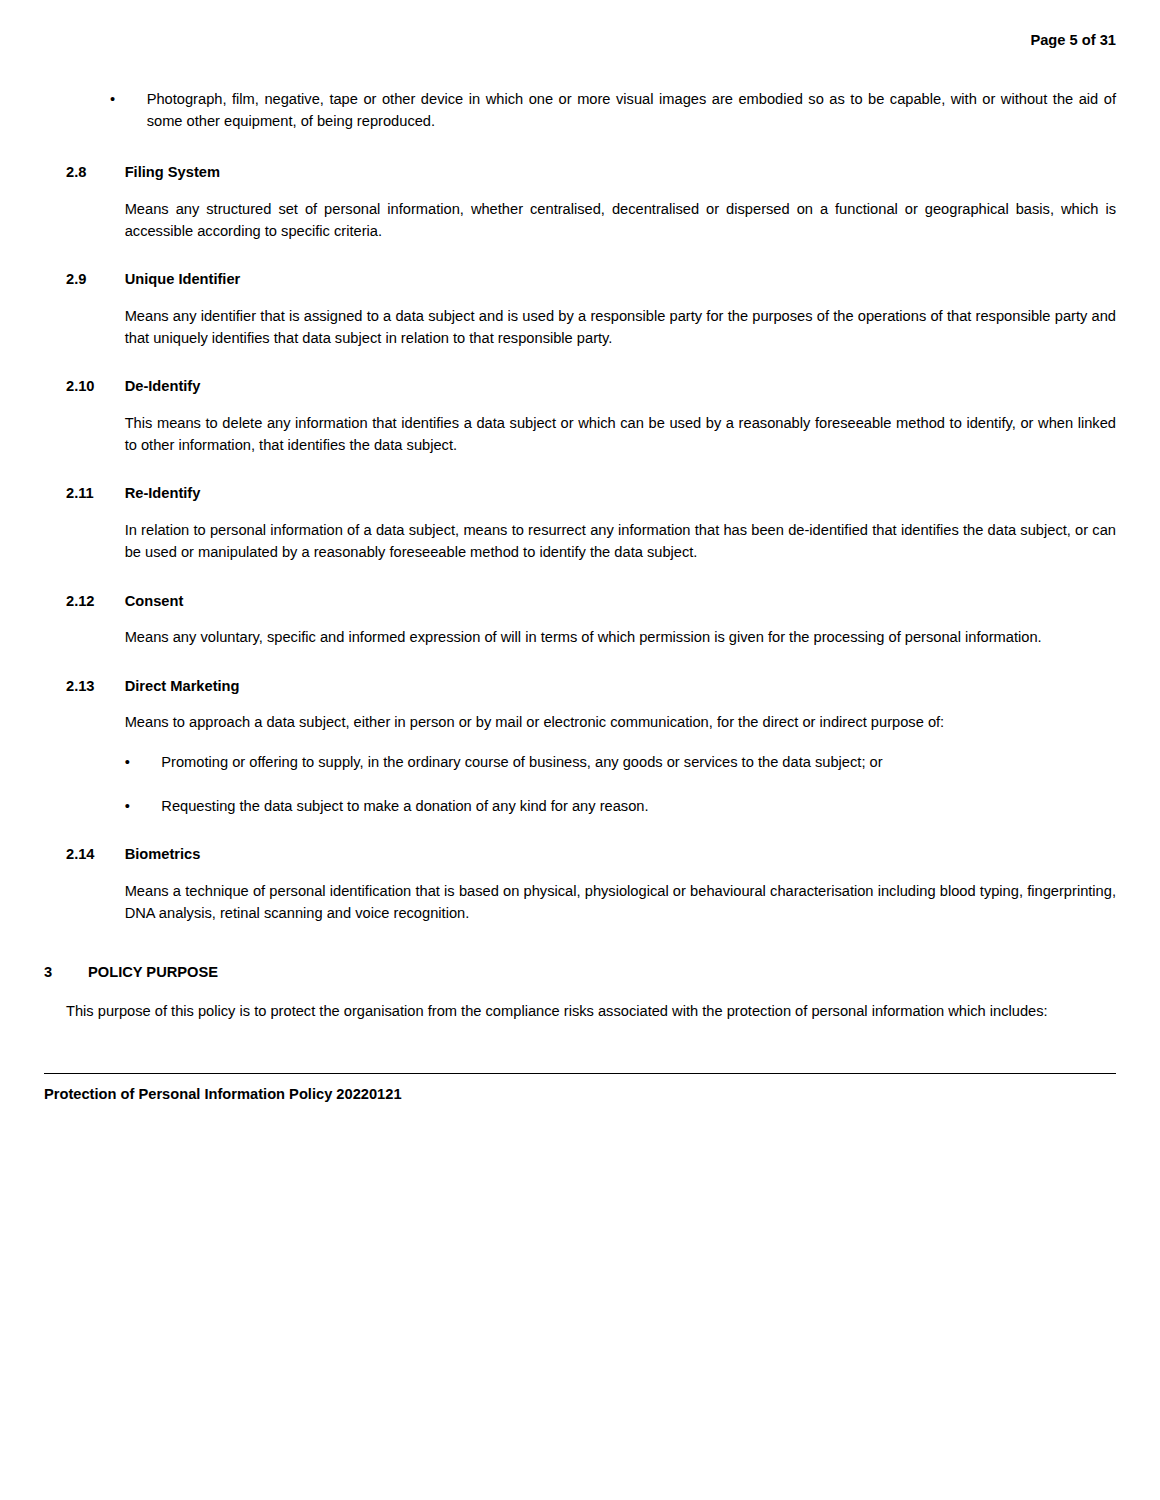Page 5 of 31
•
Photograph, film, negative, tape or other device in which one or more visual images are embodied so as to be capable, with or without the aid of some other equipment, of being reproduced.
2.8 Filing System
Means any structured set of personal information, whether centralised, decentralised or dispersed on a functional or geographical basis, which is accessible according to specific criteria.
2.9 Unique Identifier
Means any identifier that is assigned to a data subject and is used by a responsible party for the purposes of the operations of that responsible party and that uniquely identifies that data subject in relation to that responsible party.
2.10 De-Identify
This means to delete any information that identifies a data subject or which can be used by a reasonably foreseeable method to identify, or when linked to other information, that identifies the data subject.
2.11 Re-Identify
In relation to personal information of a data subject, means to resurrect any information that has been de-identified that identifies the data subject, or can be used or manipulated by a reasonably foreseeable method to identify the data subject.
2.12 Consent
Means any voluntary, specific and informed expression of will in terms of which permission is given for the processing of personal information.
2.13 Direct Marketing
Means to approach a data subject, either in person or by mail or electronic communication, for the direct or indirect purpose of:
•
Promoting or offering to supply, in the ordinary course of business, any goods or services to the data subject; or
•
Requesting the data subject to make a donation of any kind for any reason.
2.14 Biometrics
Means a technique of personal identification that is based on physical, physiological or behavioural characterisation including blood typing, fingerprinting, DNA analysis, retinal scanning and voice recognition.
3 POLICY PURPOSE
This purpose of this policy is to protect the organisation from the compliance risks associated with the protection of personal information which includes:
Protection of Personal Information Policy 20220121